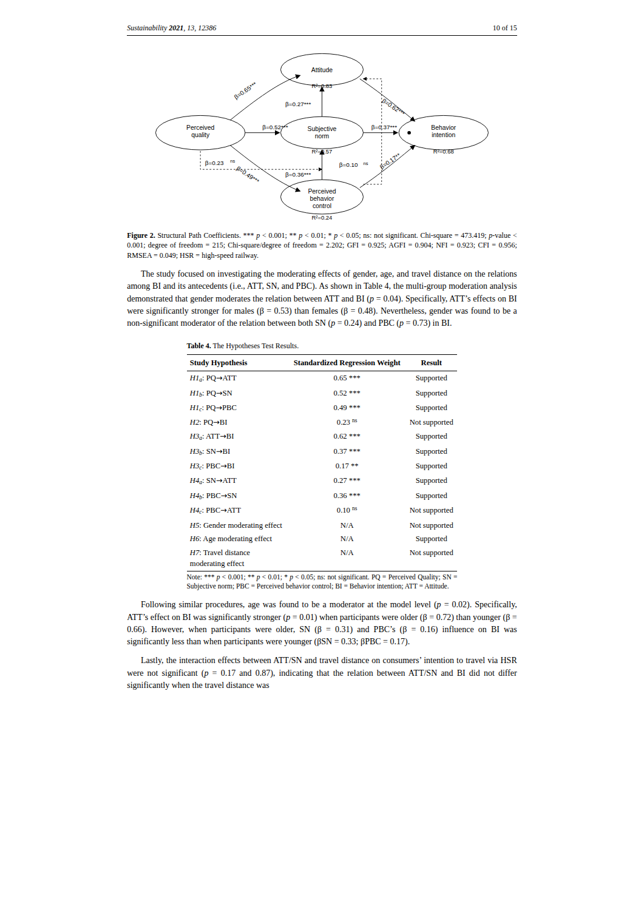Sustainability 2021, 13, 12386 10 of 15
Attitude Subjective norm Perceived behavior control Perceived quality Behavior intention R²=0.83 R²=0.57 R²=0.24 R²=0.68 β=0.65*** β=0.52*** β=0.49*** β=0.27*** β=0.36*** β=0.62*** β=0.37*** β=0.17** β=0.23 ns β=0.10 ns
Figure 2. Structural Path Coefficients. *** p < 0.001; ** p < 0.01; * p < 0.05; ns: not significant. Chi-square = 473.419; p-value < 0.001; degree of freedom = 215; Chi-square/degree of freedom = 2.202; GFI = 0.925; AGFI = 0.904; NFI = 0.923; CFI = 0.956; RMSEA = 0.049; HSR = high-speed railway.
The study focused on investigating the moderating effects of gender, age, and travel distance on the relations among BI and its antecedents (i.e., ATT, SN, and PBC). As shown in Table 4, the multi-group moderation analysis demonstrated that gender moderates the relation between ATT and BI (p = 0.04). Specifically, ATT’s effects on BI were significantly stronger for males (β = 0.53) than females (β = 0.48). Nevertheless, gender was found to be a non-significant moderator of the relation between both SN (p = 0.24) and PBC (p = 0.73) in BI.
Table 4. The Hypotheses Test Results.
| Study Hypothesis | Standardized Regression Weight | Result |
| --- | --- | --- |
| H1 a : PQ → ATT | 0.65 *** | Supported |
| H1 b : PQ → SN | 0.52 *** | Supported |
| H1 c : PQ → PBC | 0.49 *** | Supported |
| H2 : PQ → BI | 0.23 ns | Not supported |
| H3 a : ATT → BI | 0.62 *** | Supported |
| H3 b : SN → BI | 0.37 *** | Supported |
| H3 c : PBC → BI | 0.17 ** | Supported |
| H4 a : SN → ATT | 0.27 *** | Supported |
| H4 b : PBC → SN | 0.36 *** | Supported |
| H4 c : PBC → ATT | 0.10 ns | Not supported |
| H5 : Gender moderating effect | N/A | Not supported |
| H6 : Age moderating effect | N/A | Supported |
| H7 : Travel distance moderating effect | N/A | Not supported |
Note: *** p < 0.001; ** p < 0.01; * p < 0.05; ns: not significant. PQ = Perceived Quality; SN = Subjective norm; PBC = Perceived behavior control; BI = Behavior intention; ATT = Attitude.
Following similar procedures, age was found to be a moderator at the model level (p = 0.02). Specifically, ATT’s effect on BI was significantly stronger (p = 0.01) when participants were older (β = 0.72) than younger (β = 0.66). However, when participants were older, SN (β = 0.31) and PBC’s (β = 0.16) influence on BI was significantly less than when participants were younger (βSN = 0.33; βPBC = 0.17).
Lastly, the interaction effects between ATT/SN and travel distance on consumers’ intention to travel via HSR were not significant (p = 0.17 and 0.87), indicating that the relation between ATT/SN and BI did not differ significantly when the travel distance was